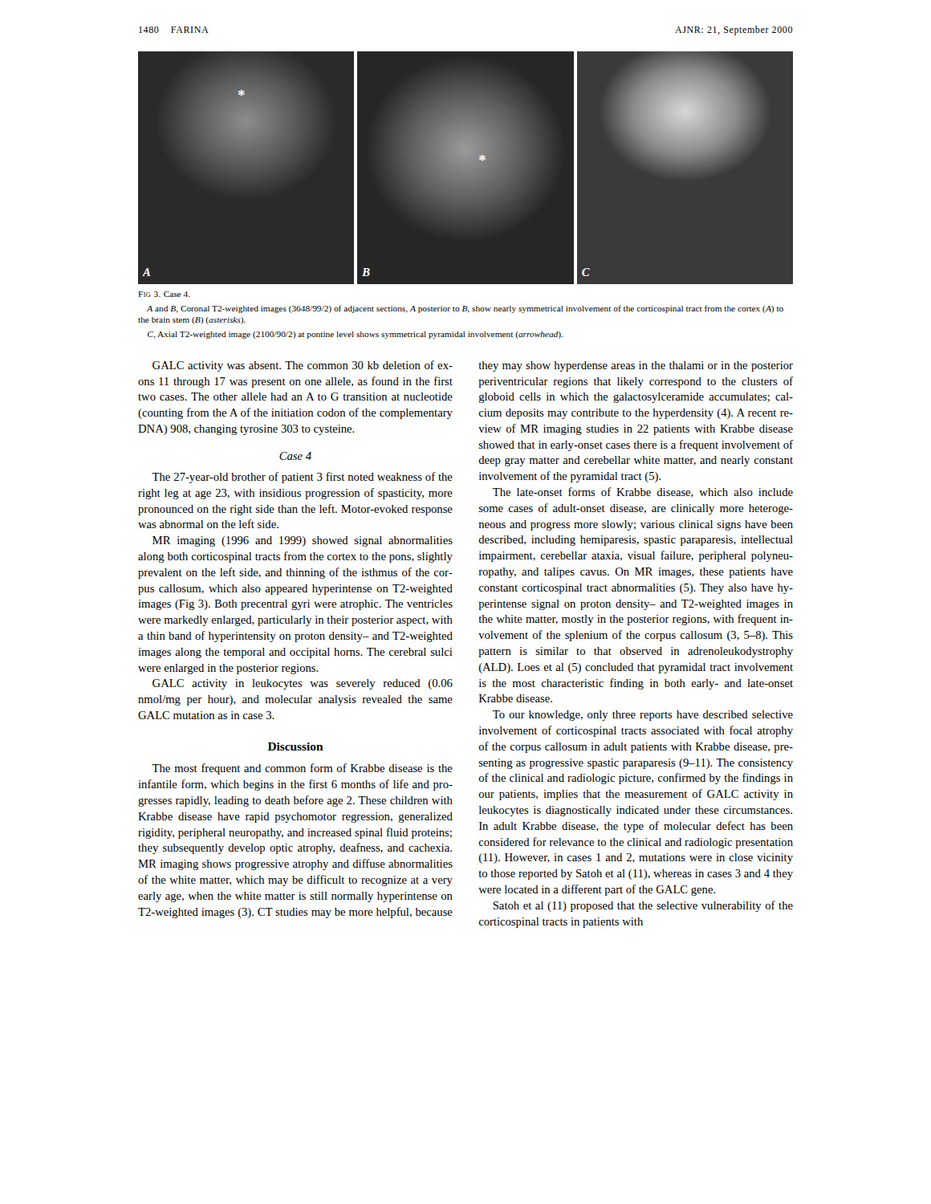1480 FARINA AJNR: 21, September 2000
* A
* B
C
Fig 3. Case 4.
A and B, Coronal T2-weighted images (3648/99/2) of adjacent sections, A posterior to B, show nearly symmetrical involvement of the corticospinal tract from the cortex (A) to the brain stem (B) (asterisks).
C, Axial T2-weighted image (2100/90/2) at pontine level shows symmetrical pyramidal involvement (arrowhead).
GALC activity was absent. The common 30 kb deletion of exons 11 through 17 was present on one allele, as found in the first two cases. The other allele had an A to G transition at nucleotide (counting from the A of the initiation codon of the complementary DNA) 908, changing tyrosine 303 to cysteine.
Case 4
The 27-year-old brother of patient 3 first noted weakness of the right leg at age 23, with insidious progression of spasticity, more pronounced on the right side than the left. Motor-evoked response was abnormal on the left side.
MR imaging (1996 and 1999) showed signal abnormalities along both corticospinal tracts from the cortex to the pons, slightly prevalent on the left side, and thinning of the isthmus of the corpus callosum, which also appeared hyperintense on T2-weighted images (Fig 3). Both precentral gyri were atrophic. The ventricles were markedly enlarged, particularly in their posterior aspect, with a thin band of hyperintensity on proton density– and T2-weighted images along the temporal and occipital horns. The cerebral sulci were enlarged in the posterior regions.
GALC activity in leukocytes was severely reduced (0.06 nmol/mg per hour), and molecular analysis revealed the same GALC mutation as in case 3.
Discussion
The most frequent and common form of Krabbe disease is the infantile form, which begins in the first 6 months of life and progresses rapidly, leading to death before age 2. These children with Krabbe disease have rapid psychomotor regression, generalized rigidity, peripheral neuropathy, and increased spinal fluid proteins; they subsequently develop optic atrophy, deafness, and cachexia. MR imaging shows progressive atrophy and diffuse abnormalities of the white matter, which may be difficult to recognize at a very early age, when the white matter is still normally hyperintense on T2-weighted images (3). CT studies may be more helpful, because they may show hyperdense areas in the thalami or in the posterior periventricular regions that likely correspond to the clusters of globoid cells in which the galactosylceramide accumulates; calcium deposits may contribute to the hyperdensity (4). A recent review of MR imaging studies in 22 patients with Krabbe disease showed that in early-onset cases there is a frequent involvement of deep gray matter and cerebellar white matter, and nearly constant involvement of the pyramidal tract (5).
The late-onset forms of Krabbe disease, which also include some cases of adult-onset disease, are clinically more heterogeneous and progress more slowly; various clinical signs have been described, including hemiparesis, spastic paraparesis, intellectual impairment, cerebellar ataxia, visual failure, peripheral polyneuropathy, and talipes cavus. On MR images, these patients have constant corticospinal tract abnormalities (5). They also have hyperintense signal on proton density– and T2-weighted images in the white matter, mostly in the posterior regions, with frequent involvement of the splenium of the corpus callosum (3, 5–8). This pattern is similar to that observed in adrenoleukodystrophy (ALD). Loes et al (5) concluded that pyramidal tract involvement is the most characteristic finding in both early- and late-onset Krabbe disease.
To our knowledge, only three reports have described selective involvement of corticospinal tracts associated with focal atrophy of the corpus callosum in adult patients with Krabbe disease, presenting as progressive spastic paraparesis (9–11). The consistency of the clinical and radiologic picture, confirmed by the findings in our patients, implies that the measurement of GALC activity in leukocytes is diagnostically indicated under these circumstances. In adult Krabbe disease, the type of molecular defect has been considered for relevance to the clinical and radiologic presentation (11). However, in cases 1 and 2, mutations were in close vicinity to those reported by Satoh et al (11), whereas in cases 3 and 4 they were located in a different part of the GALC gene.
Satoh et al (11) proposed that the selective vulnerability of the corticospinal tracts in patients with